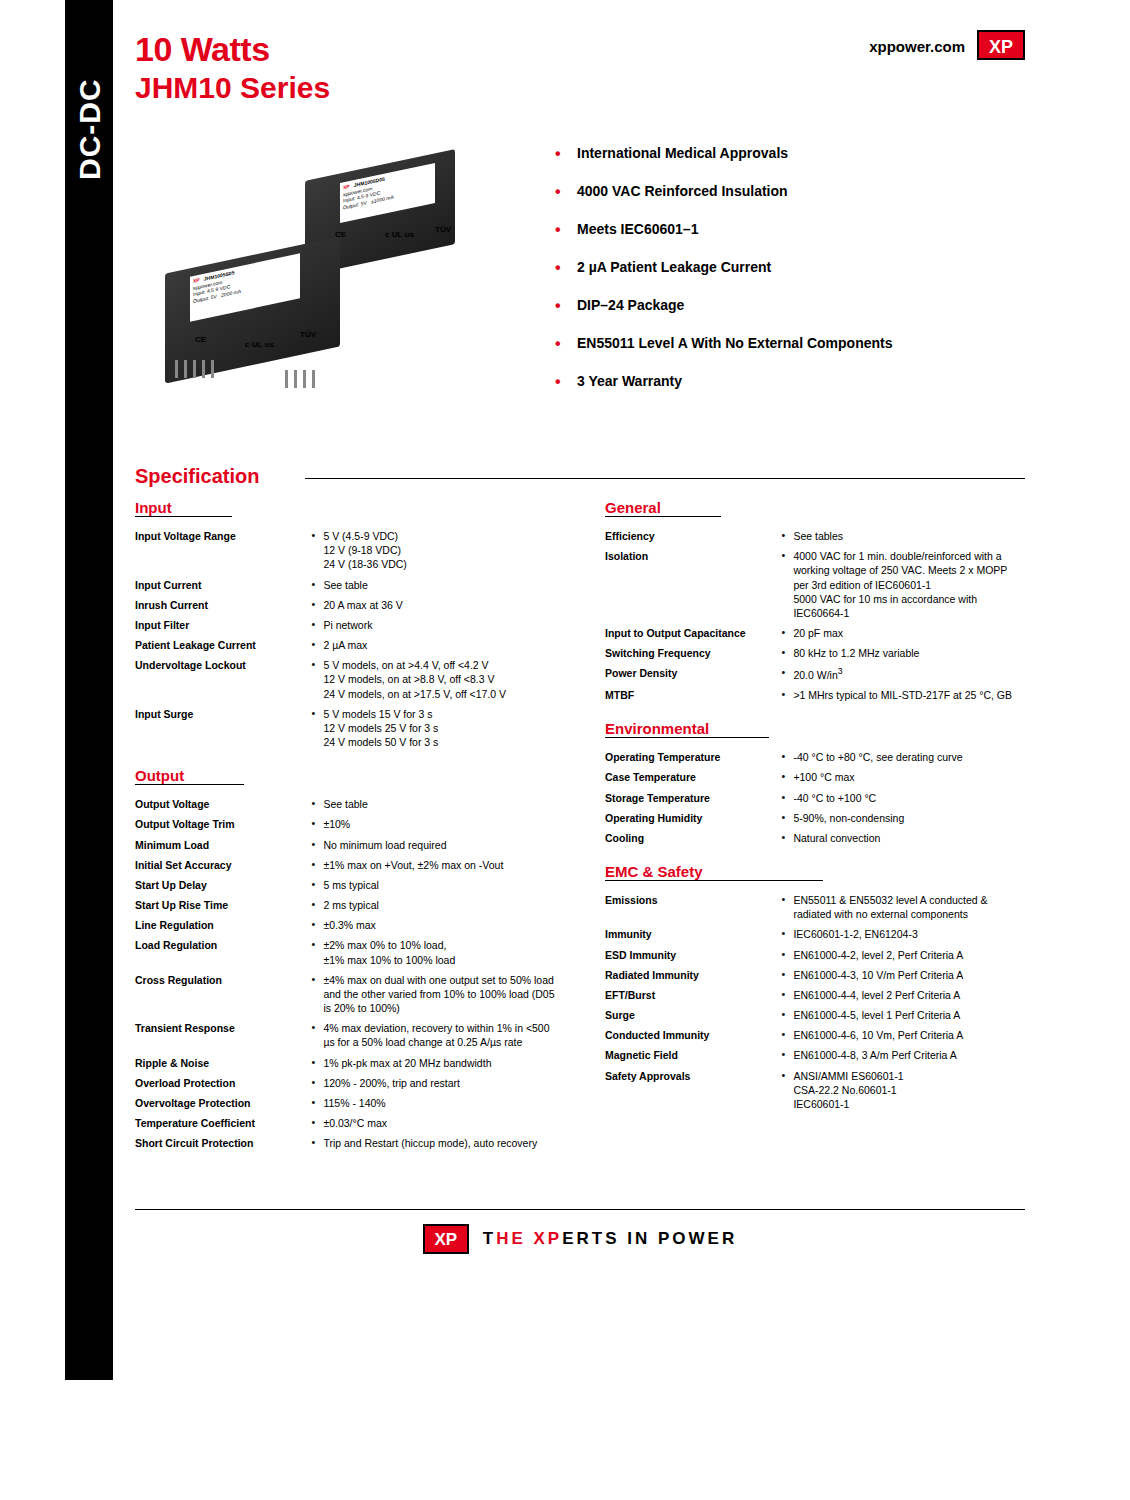DC-DC
xppower.com
XP
10 Watts
JHM10 Series
XP JHM1005D05
xppower.com
Input: 4.5-9 VDC
Output: 5V ±1000 mA
XP JHM1005S05
xppower.com
Input: 4.5-9 VDC
Output: 5V 2000 mA
CE
c UL us
TÜV
CE
c UL us
TÜV
International Medical Approvals
4000 VAC Reinforced Insulation
Meets IEC60601–1
2 µA Patient Leakage Current
DIP–24 Package
EN55011 Level A With No External Components
3 Year Warranty
Specification
Input
| Input Voltage Range | 5 V (4.5-9 VDC) 12 V (9-18 VDC) 24 V (18-36 VDC) |
| Input Current | See table |
| Inrush Current | 20 A max at 36 V |
| Input Filter | Pi network |
| Patient Leakage Current | 2 µA max |
| Undervoltage Lockout | 5 V models, on at >4.4 V, off <4.2 V 12 V models, on at >8.8 V, off <8.3 V 24 V models, on at >17.5 V, off <17.0 V |
| Input Surge | 5 V models 15 V for 3 s 12 V models 25 V for 3 s 24 V models 50 V for 3 s |
Output
| Output Voltage | See table |
| Output Voltage Trim | ±10% |
| Minimum Load | No minimum load required |
| Initial Set Accuracy | ±1% max on +Vout, ±2% max on -Vout |
| Start Up Delay | 5 ms typical |
| Start Up Rise Time | 2 ms typical |
| Line Regulation | ±0.3% max |
| Load Regulation | ±2% max 0% to 10% load, ±1% max 10% to 100% load |
| Cross Regulation | ±4% max on dual with one output set to 50% load and the other varied from 10% to 100% load (D05 is 20% to 100%) |
| Transient Response | 4% max deviation, recovery to within 1% in <500 µs for a 50% load change at 0.25 A/µs rate |
| Ripple & Noise | 1% pk-pk max at 20 MHz bandwidth |
| Overload Protection | 120% - 200%, trip and restart |
| Overvoltage Protection | 115% - 140% |
| Temperature Coefficient | ±0.03/°C max |
| Short Circuit Protection | Trip and Restart (hiccup mode), auto recovery |
General
| Efficiency | See tables |
| Isolation | 4000 VAC for 1 min. double/reinforced with a working voltage of 250 VAC. Meets 2 x MOPP per 3rd edition of IEC60601-1 5000 VAC for 10 ms in accordance with IEC60664-1 |
| Input to Output Capacitance | 20 pF max |
| Switching Frequency | 80 kHz to 1.2 MHz variable |
| Power Density | 20.0 W/in 3 |
| MTBF | >1 MHrs typical to MIL-STD-217F at 25 °C, GB |
Environmental
| Operating Temperature | -40 °C to +80 °C, see derating curve |
| Case Temperature | +100 °C max |
| Storage Temperature | -40 °C to +100 °C |
| Operating Humidity | 5-90%, non-condensing |
| Cooling | Natural convection |
EMC & Safety
| Emissions | EN55011 & EN55032 level A conducted & radiated with no external components |
| Immunity | IEC60601-1-2, EN61204-3 |
| ESD Immunity | EN61000-4-2, level 2, Perf Criteria A |
| Radiated Immunity | EN61000-4-3, 10 V/m Perf Criteria A |
| EFT/Burst | EN61000-4-4, level 2 Perf Criteria A |
| Surge | EN61000-4-5, level 1 Perf Criteria A |
| Conducted Immunity | EN61000-4-6, 10 Vm, Perf Criteria A |
| Magnetic Field | EN61000-4-8, 3 A/m Perf Criteria A |
| Safety Approvals | ANSI/AMMI ES60601-1 CSA-22.2 No.60601-1 IEC60601-1 |
XP
THE XPERTS IN POWER